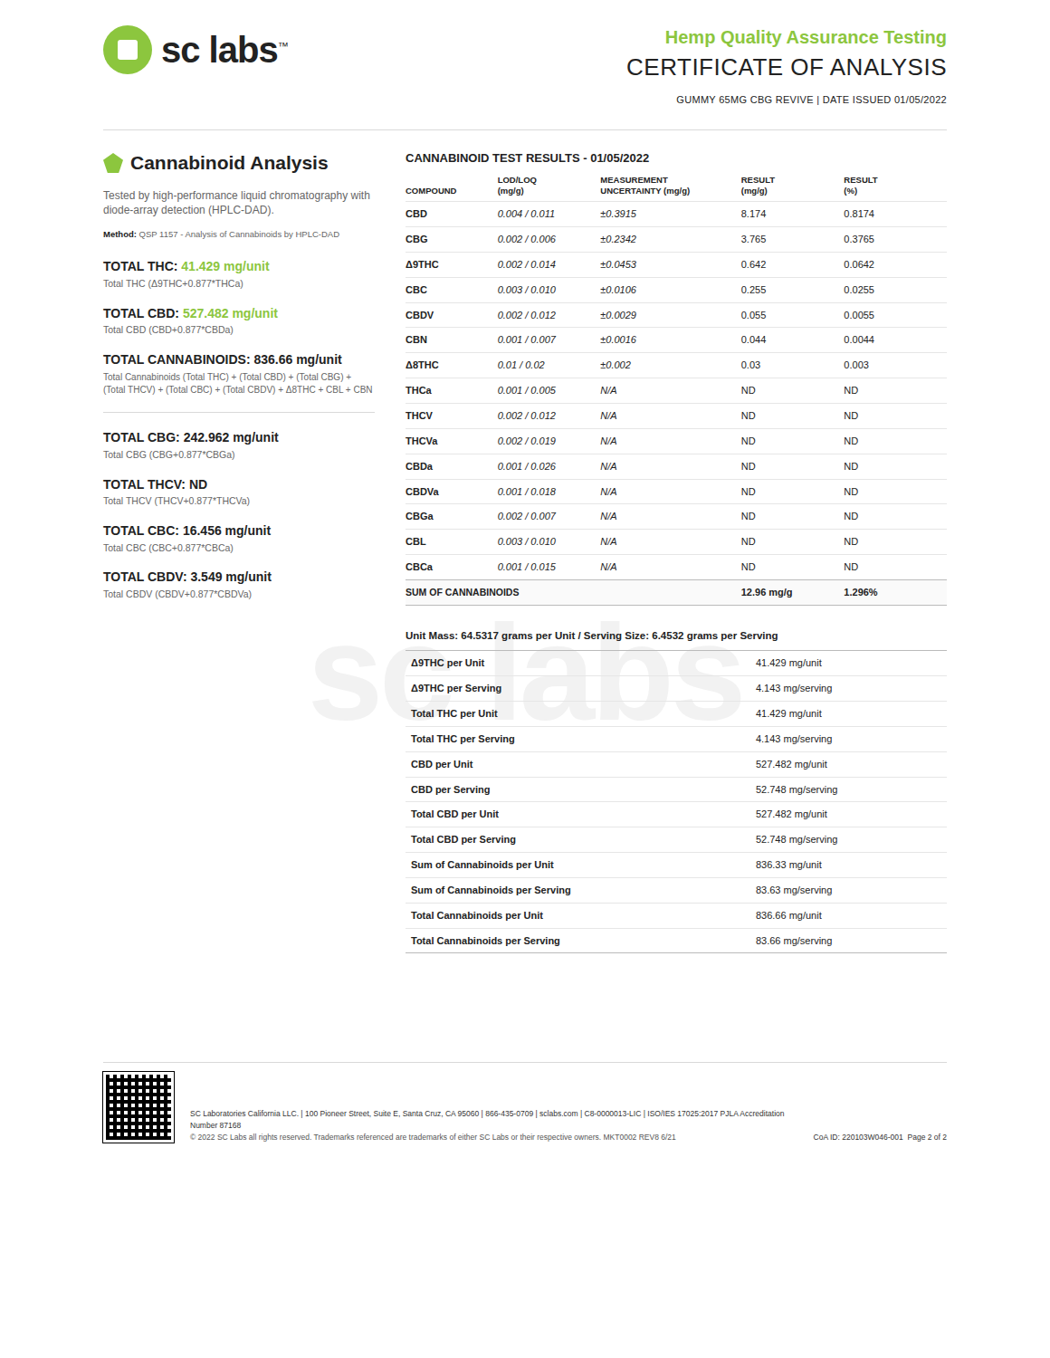sc labs
sc labs™
Hemp Quality Assurance Testing
CERTIFICATE OF ANALYSIS
GUMMY 65MG CBG REVIVE | DATE ISSUED 01/05/2022
Cannabinoid Analysis
Tested by high-performance liquid chromatography with diode-array detection (HPLC-DAD).
Method: QSP 1157 - Analysis of Cannabinoids by HPLC-DAD
TOTAL THC: 41.429 mg/unit
Total THC (Δ9THC+0.877*THCa)
TOTAL CBD: 527.482 mg/unit
Total CBD (CBD+0.877*CBDa)
TOTAL CANNABINOIDS: 836.66 mg/unit
Total Cannabinoids (Total THC) + (Total CBD) + (Total CBG) + (Total THCV) + (Total CBC) + (Total CBDV) + Δ8THC + CBL + CBN
TOTAL CBG: 242.962 mg/unit
Total CBG (CBG+0.877*CBGa)
TOTAL THCV: ND
Total THCV (THCV+0.877*THCVa)
TOTAL CBC: 16.456 mg/unit
Total CBC (CBC+0.877*CBCa)
TOTAL CBDV: 3.549 mg/unit
Total CBDV (CBDV+0.877*CBDVa)
CANNABINOID TEST RESULTS - 01/05/2022
| COMPOUND | LOD/LOQ (mg/g) | MEASUREMENT UNCERTAINTY (mg/g) | RESULT (mg/g) | RESULT (%) |
| --- | --- | --- | --- | --- |
| CBD | 0.004 / 0.011 | ±0.3915 | 8.174 | 0.8174 |
| CBG | 0.002 / 0.006 | ±0.2342 | 3.765 | 0.3765 |
| Δ9THC | 0.002 / 0.014 | ±0.0453 | 0.642 | 0.0642 |
| CBC | 0.003 / 0.010 | ±0.0106 | 0.255 | 0.0255 |
| CBDV | 0.002 / 0.012 | ±0.0029 | 0.055 | 0.0055 |
| CBN | 0.001 / 0.007 | ±0.0016 | 0.044 | 0.0044 |
| Δ8THC | 0.01 / 0.02 | ±0.002 | 0.03 | 0.003 |
| THCa | 0.001 / 0.005 | N/A | ND | ND |
| THCV | 0.002 / 0.012 | N/A | ND | ND |
| THCVa | 0.002 / 0.019 | N/A | ND | ND |
| CBDa | 0.001 / 0.026 | N/A | ND | ND |
| CBDVa | 0.001 / 0.018 | N/A | ND | ND |
| CBGa | 0.002 / 0.007 | N/A | ND | ND |
| CBL | 0.003 / 0.010 | N/A | ND | ND |
| CBCa | 0.001 / 0.015 | N/A | ND | ND |
| SUM OF CANNABINOIDS | 12.96 mg/g | 1.296% |
Unit Mass: 64.5317 grams per Unit / Serving Size: 6.4532 grams per Serving
| Δ9THC per Unit | 41.429 mg/unit |
| Δ9THC per Serving | 4.143 mg/serving |
| Total THC per Unit | 41.429 mg/unit |
| Total THC per Serving | 4.143 mg/serving |
| CBD per Unit | 527.482 mg/unit |
| CBD per Serving | 52.748 mg/serving |
| Total CBD per Unit | 527.482 mg/unit |
| Total CBD per Serving | 52.748 mg/serving |
| Sum of Cannabinoids per Unit | 836.33 mg/unit |
| Sum of Cannabinoids per Serving | 83.63 mg/serving |
| Total Cannabinoids per Unit | 836.66 mg/unit |
| Total Cannabinoids per Serving | 83.66 mg/serving |
SC Laboratories California LLC. | 100 Pioneer Street, Suite E, Santa Cruz, CA 95060 | 866-435-0709 | sclabs.com | C8-0000013-LIC | ISO/IES 17025:2017 PJLA Accreditation Number 87168
© 2022 SC Labs all rights reserved. Trademarks referenced are trademarks of either SC Labs or their respective owners. MKT0002 REV8 6/21
CoA ID: 220103W046-001 Page 2 of 2